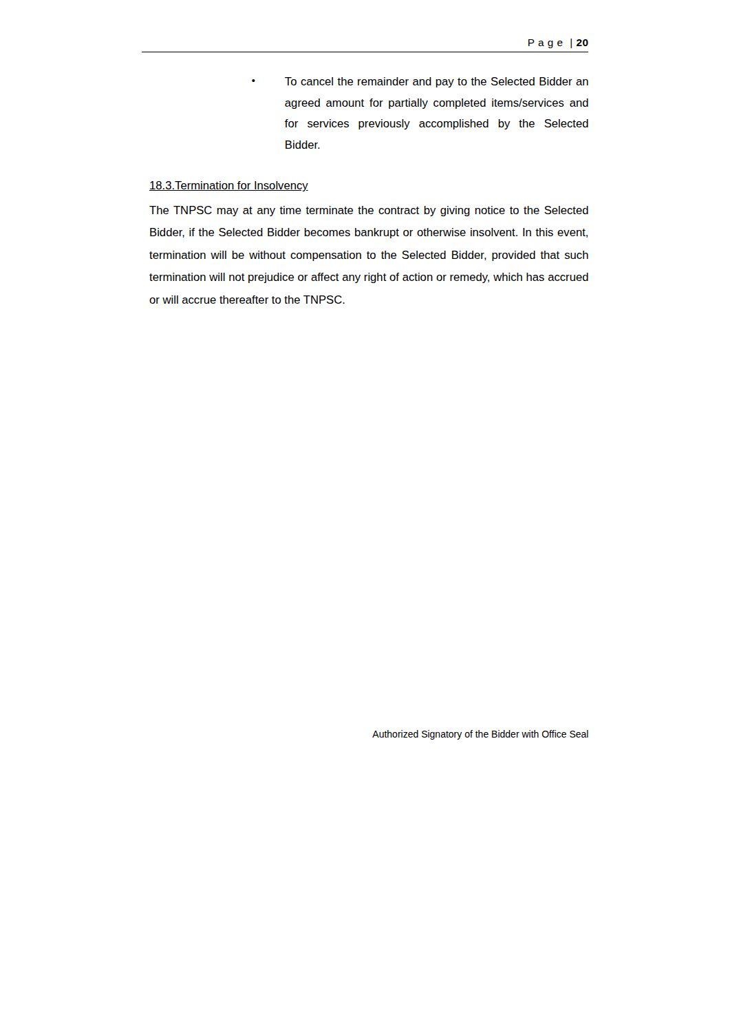P a g e | 20
To cancel the remainder and pay to the Selected Bidder an agreed amount for partially completed items/services and for services previously accomplished by the Selected Bidder.
18.3.Termination for Insolvency
The TNPSC may at any time terminate the contract by giving notice to the Selected Bidder, if the Selected Bidder becomes bankrupt or otherwise insolvent. In this event, termination will be without compensation to the Selected Bidder, provided that such termination will not prejudice or affect any right of action or remedy, which has accrued or will accrue thereafter to the TNPSC.
Authorized Signatory of the Bidder with Office Seal